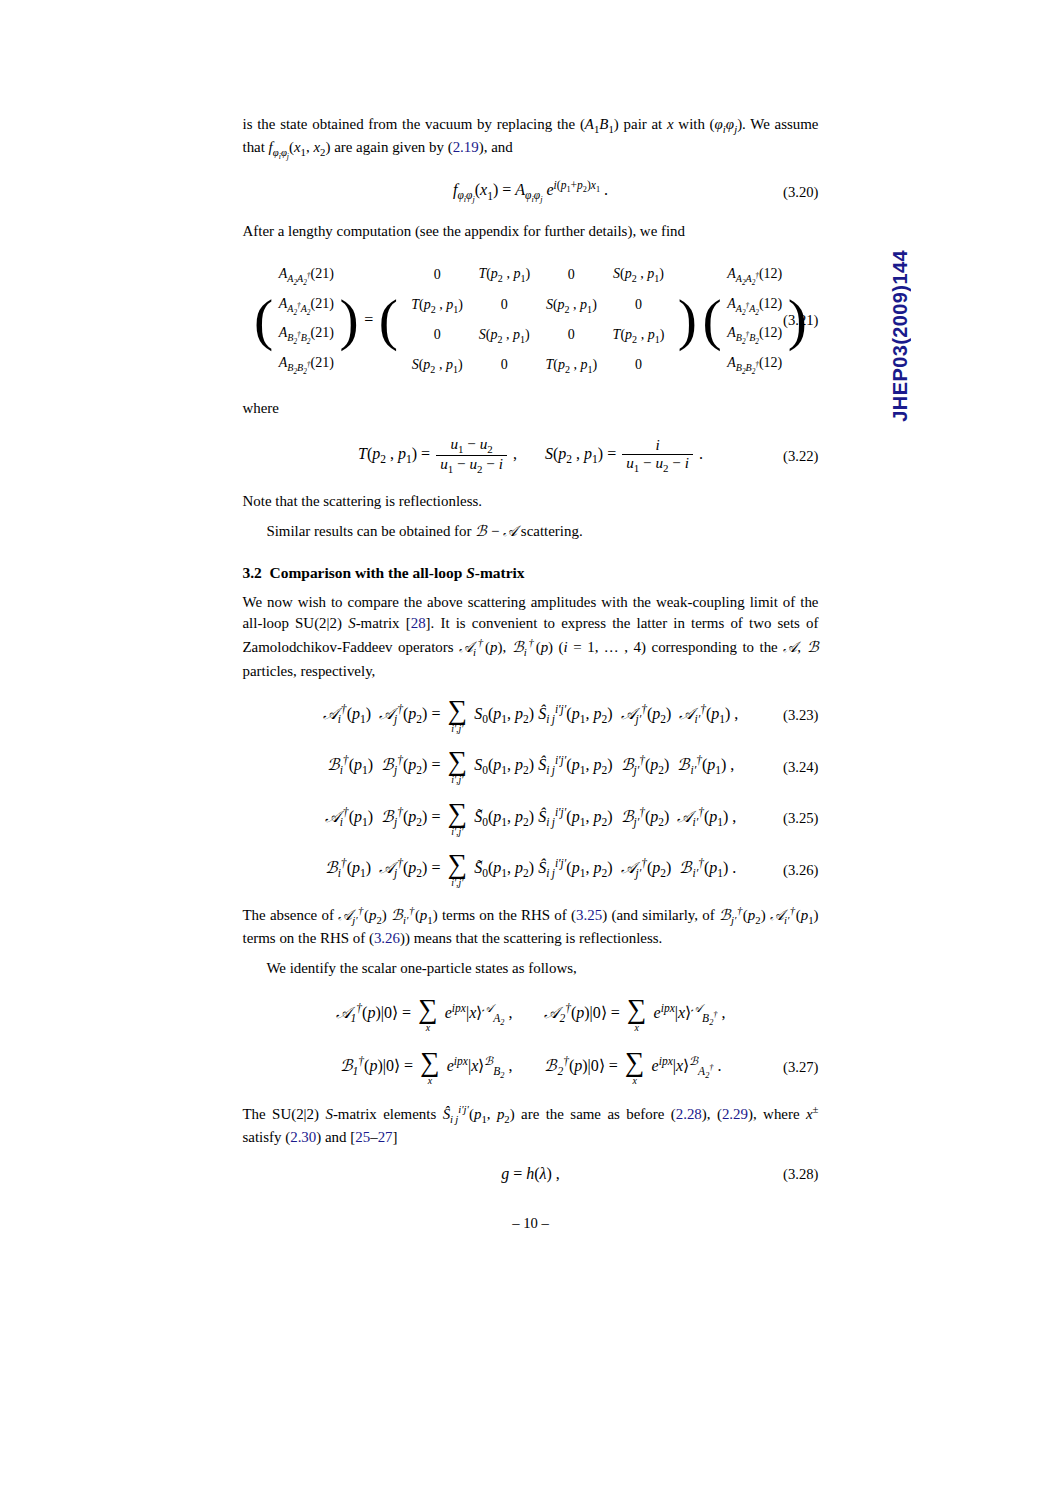JHEP03(2009)144
is the state obtained from the vacuum by replacing the (A1B1) pair at x with (φiφj). We assume that fφiφj(x1, x2) are again given by (2.19), and
fφiφj(x1) = Aφiφj ei(p1+p2)x1 . (3.20)
After a lengthy computation (see the appendix for further details), we find
( AA2A2†(21)
AA2†A2(21)
AB2†B2(21)
AB2B2†(21) ) = (
| 0 | T ( p 2 , p 1 ) | 0 | S ( p 2 , p 1 ) |
| T ( p 2 , p 1 ) | 0 | S ( p 2 , p 1 ) | 0 |
| 0 | S ( p 2 , p 1 ) | 0 | T ( p 2 , p 1 ) |
| S ( p 2 , p 1 ) | 0 | T ( p 2 , p 1 ) | 0 |
) ( AA2A2†(12)
AA2†A2(12)
AB2†B2(12)
AB2B2†(12) ) (3.21)
where
T(p2 , p1) = u1 − u2 u1 − u2 − i , S(p2 , p1) = iu1 − u2 − i . (3.22)
Note that the scattering is reflectionless.
Similar results can be obtained for ℬ − 𝒜 scattering.
3.2 Comparison with the all-loop S-matrix
We now wish to compare the above scattering amplitudes with the weak-coupling limit of the all-loop SU(2|2) S-matrix [28]. It is convenient to express the latter in terms of two sets of Zamolodchikov-Faddeev operators 𝒜i†(p), ℬi†(p) (i = 1, … , 4) corresponding to the 𝒜, ℬ particles, respectively,
𝒜i†(p1) 𝒜j†(p2) = ∑i′,j′ S0(p1, p2) Ŝi ji′j′(p1, p2) 𝒜j′†(p2) 𝒜i′†(p1) , (3.23)
ℬi†(p1) ℬj†(p2) = ∑i′,j′ S0(p1, p2) Ŝi ji′j′(p1, p2) ℬj′†(p2) ℬi′†(p1) , (3.24)
𝒜i†(p1) ℬj†(p2) = ∑i′,j′ S̃0(p1, p2) Ŝi ji′j′(p1, p2) ℬj′†(p2) 𝒜i′†(p1) , (3.25)
ℬi†(p1) 𝒜j†(p2) = ∑i′,j′ S̃0(p1, p2) Ŝi ji′j′(p1, p2) 𝒜j′†(p2) ℬi′†(p1) . (3.26)
The absence of 𝒜j′†(p2) ℬi′†(p1) terms on the RHS of (3.25) (and similarly, of ℬj′†(p2) 𝒜i′†(p1) terms on the RHS of (3.26)) means that the scattering is reflectionless.
We identify the scalar one-particle states as follows,
𝒜1†(p)|0⟩ = ∑x eipx|x⟩𝒜A2 , 𝒜2†(p)|0⟩ = ∑x eipx|x⟩𝒜B2† ,
ℬ1†(p)|0⟩ = ∑x eipx|x⟩ℬB2 , ℬ2†(p)|0⟩ = ∑x eipx|x⟩ℬA2† . (3.27)
The SU(2|2) S-matrix elements Ŝi ji′j′(p1, p2) are the same as before (2.28), (2.29), where x± satisfy (2.30) and [25–27]
g = h(λ) , (3.28)
– 10 –